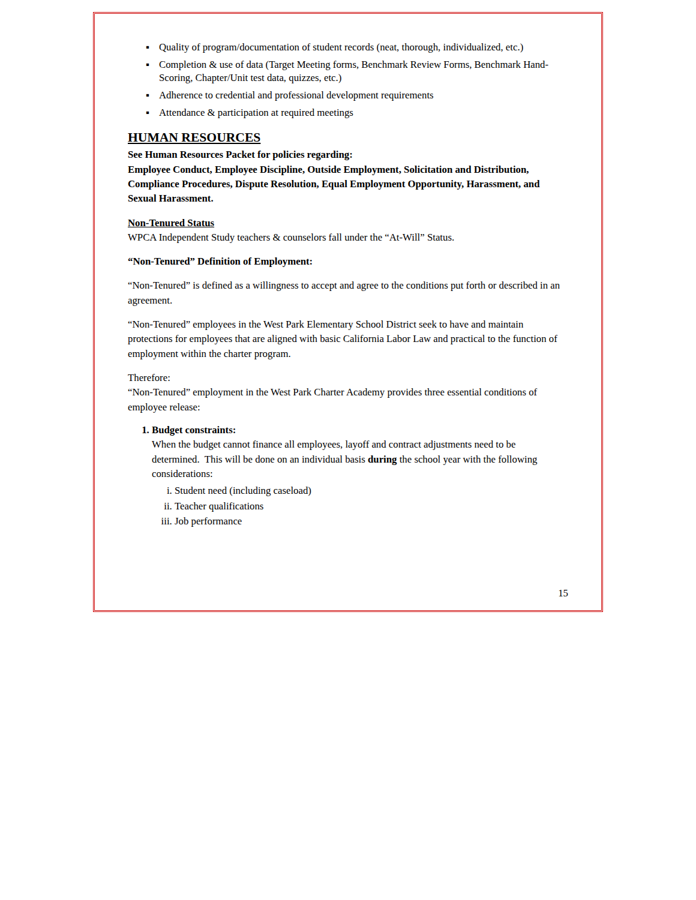Quality of program/documentation of student records (neat, thorough, individualized, etc.)
Completion & use of data (Target Meeting forms, Benchmark Review Forms, Benchmark Hand-Scoring, Chapter/Unit test data, quizzes, etc.)
Adherence to credential and professional development requirements
Attendance & participation at required meetings
HUMAN RESOURCES
See Human Resources Packet for policies regarding:
Employee Conduct, Employee Discipline, Outside Employment, Solicitation and Distribution, Compliance Procedures, Dispute Resolution, Equal Employment Opportunity, Harassment, and Sexual Harassment.
Non-Tenured Status
WPCA Independent Study teachers & counselors fall under the “At-Will” Status.
“Non-Tenured” Definition of Employment:
“Non-Tenured” is defined as a willingness to accept and agree to the conditions put forth or described in an agreement.
“Non-Tenured” employees in the West Park Elementary School District seek to have and maintain protections for employees that are aligned with basic California Labor Law and practical to the function of employment within the charter program.
Therefore:
“Non-Tenured” employment in the West Park Charter Academy provides three essential conditions of employee release:
Budget constraints: When the budget cannot finance all employees, layoff and contract adjustments need to be determined. This will be done on an individual basis during the school year with the following considerations:
Student need (including caseload)
Teacher qualifications
Job performance
15